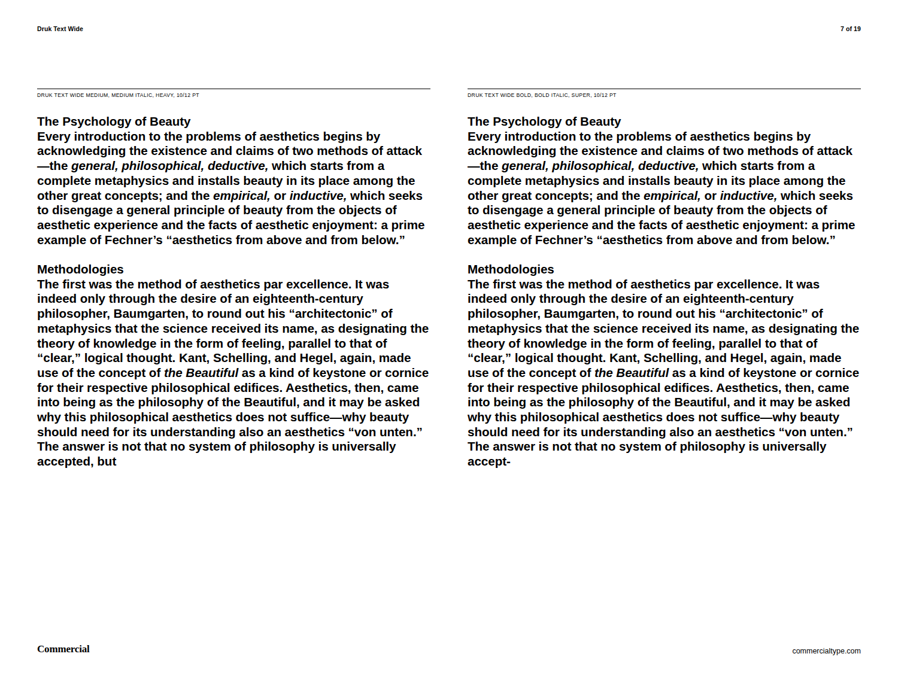Druk Text Wide
7 of 19
Druk Text Wide Medium, Medium Italic, Heavy, 10/12 pt
The Psychology of Beauty
Every introduction to the problems of aesthetics begins by acknowledging the existence and claims of two methods of attack—the general, philosophical, deductive, which starts from a complete metaphysics and installs beauty in its place among the other great concepts; and the empirical, or inductive, which seeks to disengage a general principle of beauty from the objects of aesthetic experience and the facts of aesthetic enjoyment: a prime example of Fechner’s “aesthetics from above and from below.”
Methodologies
The first was the method of aesthetics par excellence. It was indeed only through the desire of an eighteenth-century philosopher, Baumgarten, to round out his “architectonic” of metaphysics that the science received its name, as designating the theory of knowledge in the form of feeling, parallel to that of “clear,” logical thought. Kant, Schelling, and Hegel, again, made use of the concept of the Beautiful as a kind of keystone or cornice for their respective philosophical edifices. Aesthetics, then, came into being as the philosophy of the Beautiful, and it may be asked why this philosophical aesthetics does not suffice—why beauty should need for its understanding also an aesthetics “von unten.” The answer is not that no system of philosophy is universally accepted, but
Druk Text Wide Bold, Bold Italic, Super, 10/12 pt
The Psychology of Beauty
Every introduction to the problems of aesthetics begins by acknowledging the existence and claims of two methods of attack—the general, philosophical, deductive, which starts from a complete metaphysics and installs beauty in its place among the other great concepts; and the empirical, or inductive, which seeks to disengage a general principle of beauty from the objects of aesthetic experience and the facts of aesthetic enjoyment: a prime example of Fechner’s “aesthetics from above and from below.”
Methodologies
The first was the method of aesthetics par excellence. It was indeed only through the desire of an eighteenth-century philosopher, Baumgarten, to round out his “architectonic” of metaphysics that the science received its name, as designating the theory of knowledge in the form of feeling, parallel to that of “clear,” logical thought. Kant, Schelling, and Hegel, again, made use of the concept of the Beautiful as a kind of keystone or cornice for their respective philosophical edifices. Aesthetics, then, came into being as the philosophy of the Beautiful, and it may be asked why this philosophical aesthetics does not suffice—why beauty should need for its understanding also an aesthetics “von unten.” The answer is not that no system of philosophy is universally accept-
Commercial
commercialtype.com